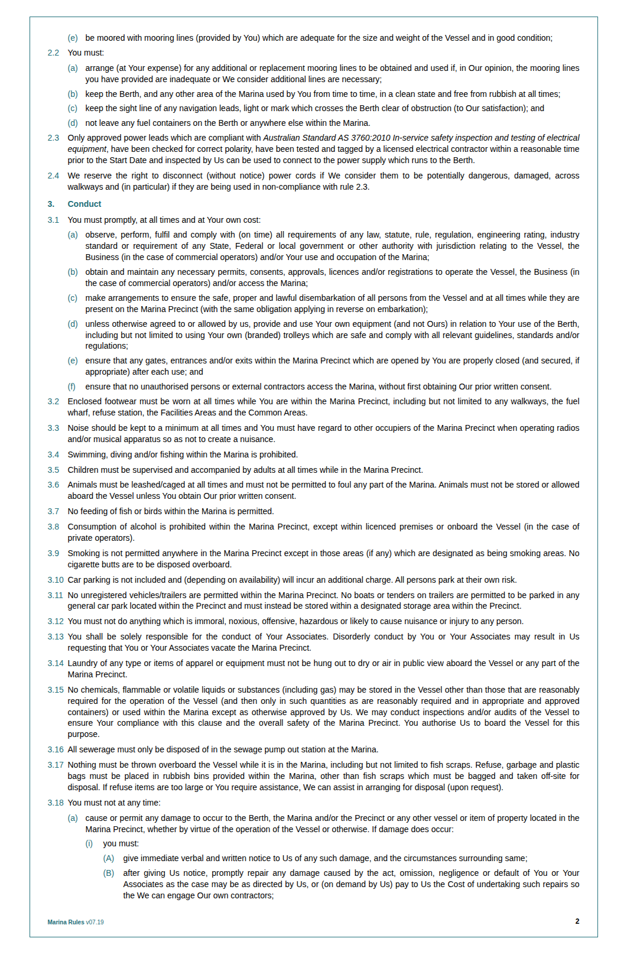(e)
be moored with mooring lines (provided by You) which are adequate for the size and weight of the Vessel and in good condition;
2.2
You must:
(a)
arrange (at Your expense) for any additional or replacement mooring lines to be obtained and used if, in Our opinion, the mooring lines you have provided are inadequate or We consider additional lines are necessary;
(b)
keep the Berth, and any other area of the Marina used by You from time to time, in a clean state and free from rubbish at all times;
(c)
keep the sight line of any navigation leads, light or mark which crosses the Berth clear of obstruction (to Our satisfaction); and
(d)
not leave any fuel containers on the Berth or anywhere else within the Marina.
2.3
Only approved power leads which are compliant with Australian Standard AS 3760:2010 In-service safety inspection and testing of electrical equipment, have been checked for correct polarity, have been tested and tagged by a licensed electrical contractor within a reasonable time prior to the Start Date and inspected by Us can be used to connect to the power supply which runs to the Berth.
2.4
We reserve the right to disconnect (without notice) power cords if We consider them to be potentially dangerous, damaged, across walkways and (in particular) if they are being used in non-compliance with rule 2.3.
3. Conduct
3.1
You must promptly, at all times and at Your own cost:
(a)
observe, perform, fulfil and comply with (on time) all requirements of any law, statute, rule, regulation, engineering rating, industry standard or requirement of any State, Federal or local government or other authority with jurisdiction relating to the Vessel, the Business (in the case of commercial operators) and/or Your use and occupation of the Marina;
(b)
obtain and maintain any necessary permits, consents, approvals, licences and/or registrations to operate the Vessel, the Business (in the case of commercial operators) and/or access the Marina;
(c)
make arrangements to ensure the safe, proper and lawful disembarkation of all persons from the Vessel and at all times while they are present on the Marina Precinct (with the same obligation applying in reverse on embarkation);
(d)
unless otherwise agreed to or allowed by us, provide and use Your own equipment (and not Ours) in relation to Your use of the Berth, including but not limited to using Your own (branded) trolleys which are safe and comply with all relevant guidelines, standards and/or regulations;
(e)
ensure that any gates, entrances and/or exits within the Marina Precinct which are opened by You are properly closed (and secured, if appropriate) after each use; and
(f)
ensure that no unauthorised persons or external contractors access the Marina, without first obtaining Our prior written consent.
3.2
Enclosed footwear must be worn at all times while You are within the Marina Precinct, including but not limited to any walkways, the fuel wharf, refuse station, the Facilities Areas and the Common Areas.
3.3
Noise should be kept to a minimum at all times and You must have regard to other occupiers of the Marina Precinct when operating radios and/or musical apparatus so as not to create a nuisance.
3.4
Swimming, diving and/or fishing within the Marina is prohibited.
3.5
Children must be supervised and accompanied by adults at all times while in the Marina Precinct.
3.6
Animals must be leashed/caged at all times and must not be permitted to foul any part of the Marina. Animals must not be stored or allowed aboard the Vessel unless You obtain Our prior written consent.
3.7
No feeding of fish or birds within the Marina is permitted.
3.8
Consumption of alcohol is prohibited within the Marina Precinct, except within licenced premises or onboard the Vessel (in the case of private operators).
3.9
Smoking is not permitted anywhere in the Marina Precinct except in those areas (if any) which are designated as being smoking areas. No cigarette butts are to be disposed overboard.
3.10
Car parking is not included and (depending on availability) will incur an additional charge. All persons park at their own risk.
3.11
No unregistered vehicles/trailers are permitted within the Marina Precinct. No boats or tenders on trailers are permitted to be parked in any general car park located within the Precinct and must instead be stored within a designated storage area within the Precinct.
3.12
You must not do anything which is immoral, noxious, offensive, hazardous or likely to cause nuisance or injury to any person.
3.13
You shall be solely responsible for the conduct of Your Associates. Disorderly conduct by You or Your Associates may result in Us requesting that You or Your Associates vacate the Marina Precinct.
3.14
Laundry of any type or items of apparel or equipment must not be hung out to dry or air in public view aboard the Vessel or any part of the Marina Precinct.
3.15
No chemicals, flammable or volatile liquids or substances (including gas) may be stored in the Vessel other than those that are reasonably required for the operation of the Vessel (and then only in such quantities as are reasonably required and in appropriate and approved containers) or used within the Marina except as otherwise approved by Us. We may conduct inspections and/or audits of the Vessel to ensure Your compliance with this clause and the overall safety of the Marina Precinct. You authorise Us to board the Vessel for this purpose.
3.16
All sewerage must only be disposed of in the sewage pump out station at the Marina.
3.17
Nothing must be thrown overboard the Vessel while it is in the Marina, including but not limited to fish scraps. Refuse, garbage and plastic bags must be placed in rubbish bins provided within the Marina, other than fish scraps which must be bagged and taken off-site for disposal. If refuse items are too large or You require assistance, We can assist in arranging for disposal (upon request).
3.18
You must not at any time:
(a)
cause or permit any damage to occur to the Berth, the Marina and/or the Precinct or any other vessel or item of property located in the Marina Precinct, whether by virtue of the operation of the Vessel or otherwise. If damage does occur:
(i)
you must:
(A)
give immediate verbal and written notice to Us of any such damage, and the circumstances surrounding same;
(B)
after giving Us notice, promptly repair any damage caused by the act, omission, negligence or default of You or Your Associates as the case may be as directed by Us, or (on demand by Us) pay to Us the Cost of undertaking such repairs so the We can engage Our own contractors;
Marina Rules v07.19
2